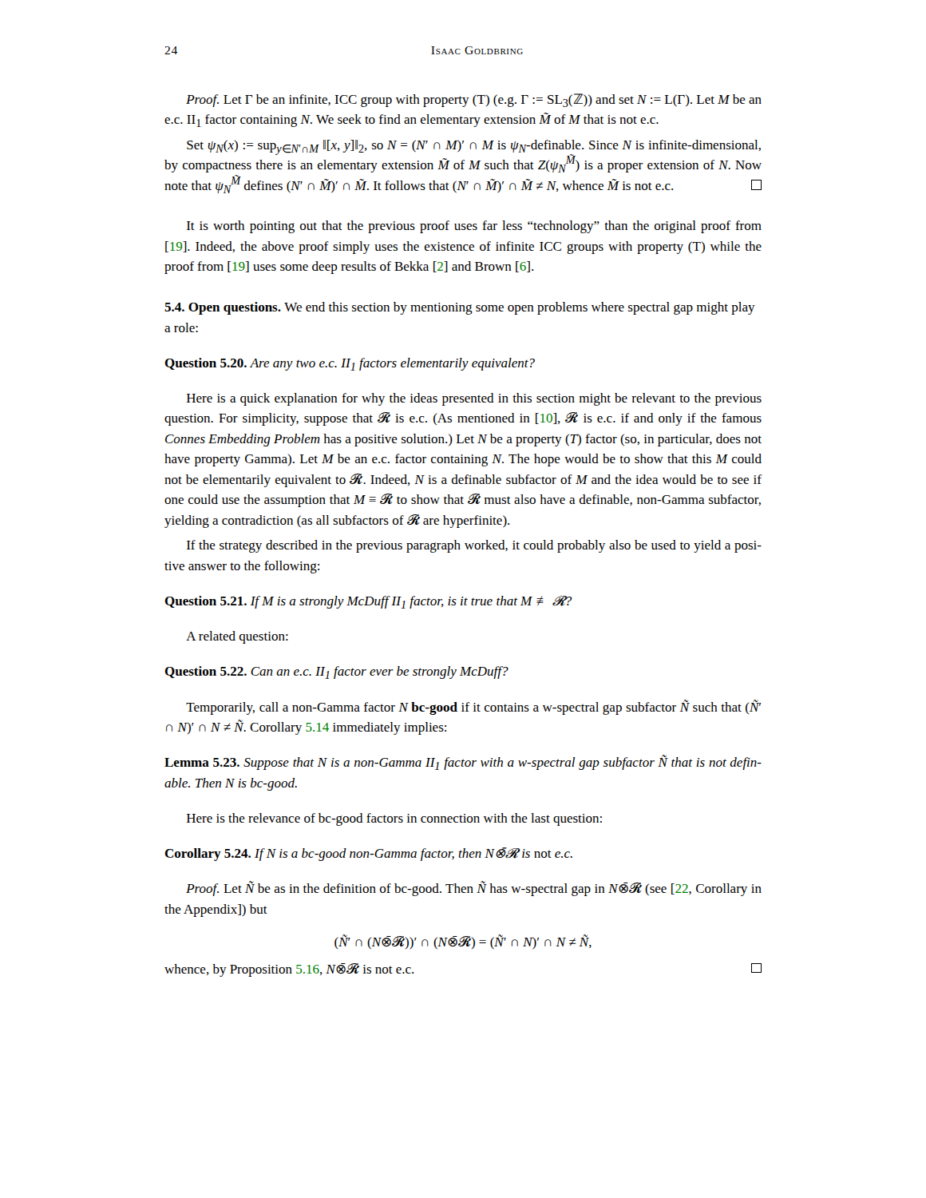24 Isaac Goldbring
Proof. Let Γ be an infinite, ICC group with property (T) (e.g. Γ := SL3(ℤ)) and set N := L(Γ). Let M be an e.c. II1 factor containing N. We seek to find an elementary extension M̃ of M that is not e.c.
Set ψN(x) := supy∈N′∩M ‖[x, y]‖2, so N = (N′ ∩ M)′ ∩ M is ψN-definable. Since N is infinite-dimensional, by compactness there is an elementary extension M̃ of M such that Z(ψNM̃) is a proper extension of N. Now note that ψNM̃ defines (N′ ∩ M̃)′ ∩ M̃. It follows that (N′ ∩ M̃)′ ∩ M̃ ≠ N, whence M̃ is not e.c.
It is worth pointing out that the previous proof uses far less “technology” than the original proof from [19]. Indeed, the above proof simply uses the existence of infinite ICC groups with property (T) while the proof from [19] uses some deep results of Bekka [2] and Brown [6].
5.4. Open questions. We end this section by mentioning some open problems where spectral gap might play a role:
Question 5.20. Are any two e.c. II1 factors elementarily equivalent?
Here is a quick explanation for why the ideas presented in this section might be relevant to the previous question. For simplicity, suppose that 𝓡 is e.c. (As mentioned in [10], 𝓡 is e.c. if and only if the famous Connes Embedding Problem has a positive solution.) Let N be a property (T) factor (so, in particular, does not have property Gamma). Let M be an e.c. factor containing N. The hope would be to show that this M could not be elementarily equivalent to 𝓡. Indeed, N is a definable subfactor of M and the idea would be to see if one could use the assumption that M ≡ 𝓡 to show that 𝓡 must also have a definable, non-Gamma subfactor, yielding a contradiction (as all subfactors of 𝓡 are hyperfinite).
If the strategy described in the previous paragraph worked, it could probably also be used to yield a positive answer to the following:
Question 5.21. If M is a strongly McDuff II1 factor, is it true that M ≢ 𝓡?
A related question:
Question 5.22. Can an e.c. II1 factor ever be strongly McDuff?
Temporarily, call a non-Gamma factor N bc-good if it contains a w-spectral gap subfactor Ñ such that (Ñ′ ∩ N)′ ∩ N ≠ Ñ. Corollary 5.14 immediately implies:
Lemma 5.23. Suppose that N is a non-Gamma II1 factor with a w-spectral gap subfactor Ñ that is not definable. Then N is bc-good.
Here is the relevance of bc-good factors in connection with the last question:
Corollary 5.24. If N is a bc-good non-Gamma factor, then N⊗̄𝓡 is not e.c.
Proof. Let Ñ be as in the definition of bc-good. Then Ñ has w-spectral gap in N⊗̄𝓡 (see [22, Corollary in the Appendix]) but
(Ñ′ ∩ (N⊗̄𝓡))′ ∩ (N⊗̄𝓡) = (Ñ′ ∩ N)′ ∩ N ≠ Ñ,
whence, by Proposition 5.16, N⊗̄𝓡 is not e.c.